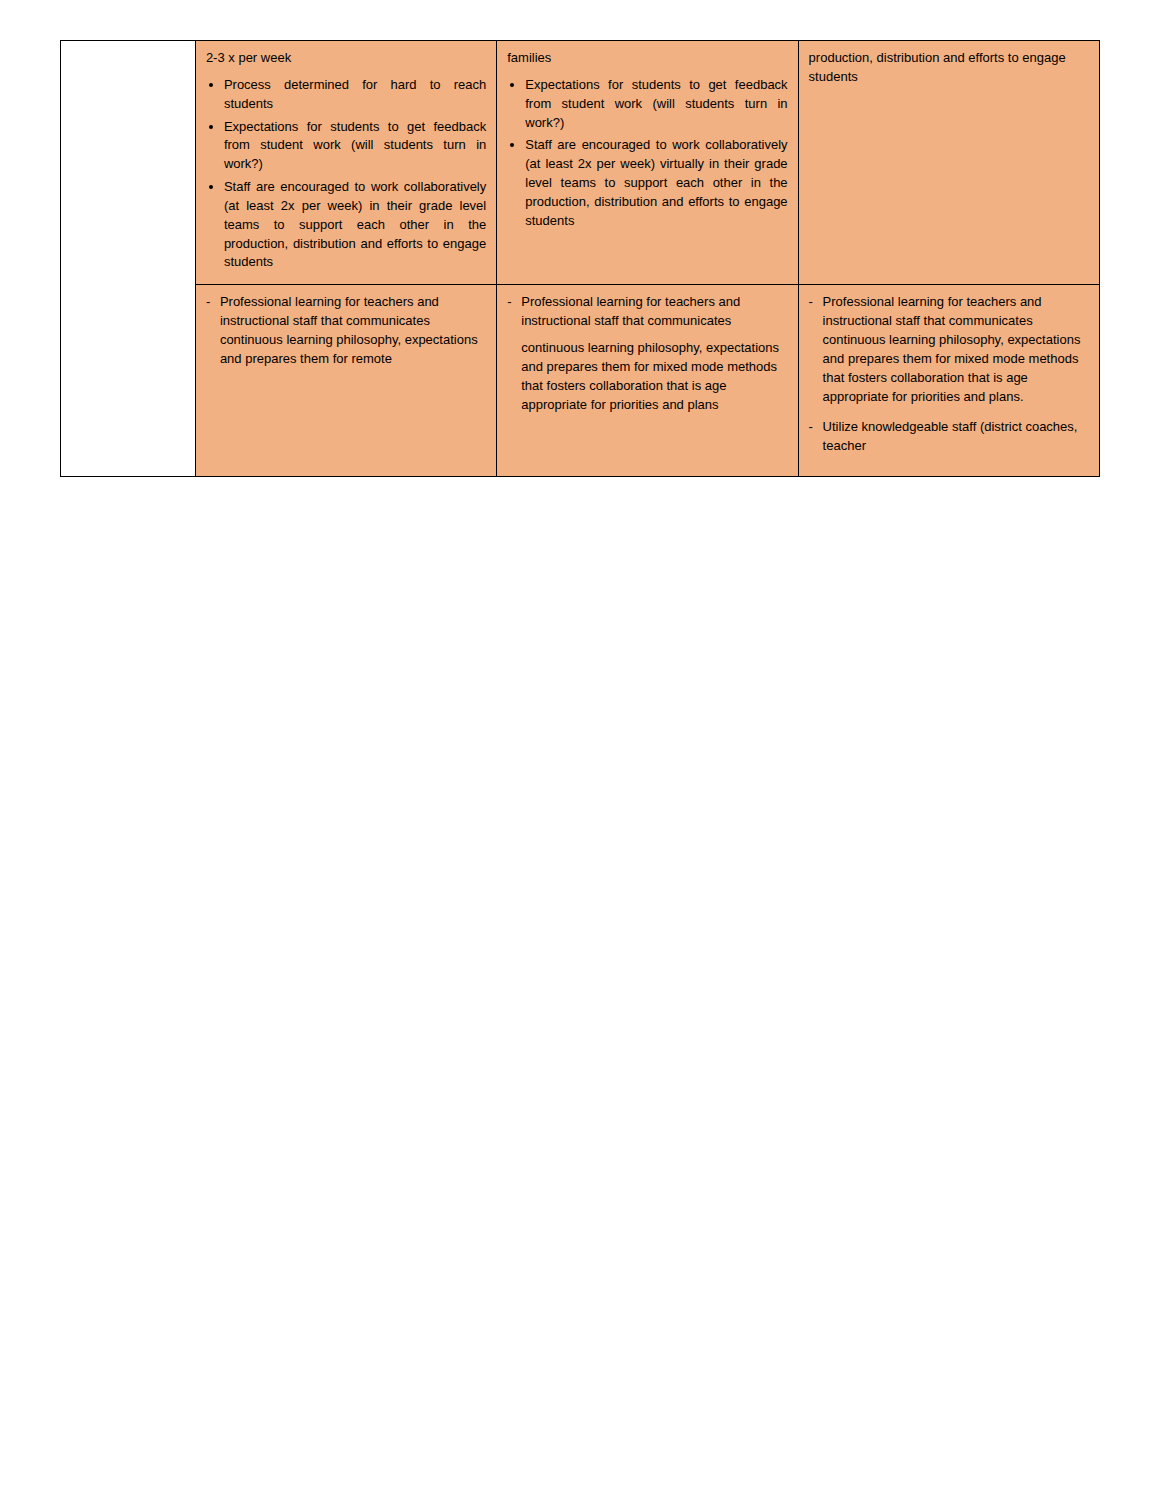| | 2-3 x per week Process determined for hard to reach students Expectations for students to get feedback from student work (will students turn in work?) Staff are encouraged to work collaboratively (at least 2x per week) in their grade level teams to support each other in the production, distribution and efforts to engage students | families Expectations for students to get feedback from student work (will students turn in work?) Staff are encouraged to work collaboratively (at least 2x per week) virtually in their grade level teams to support each other in the production, distribution and efforts to engage students | production, distribution and efforts to engage students |
| Professional learning for teachers and instructional staff that communicates continuous learning philosophy, expectations and prepares them for remote | Professional learning for teachers and instructional staff that communicates continuous learning philosophy, expectations and prepares them for mixed mode methods that fosters collaboration that is age appropriate for priorities and plans | Professional learning for teachers and instructional staff that communicates continuous learning philosophy, expectations and prepares them for mixed mode methods that fosters collaboration that is age appropriate for priorities and plans. Utilize knowledgeable staff (district coaches, teacher |